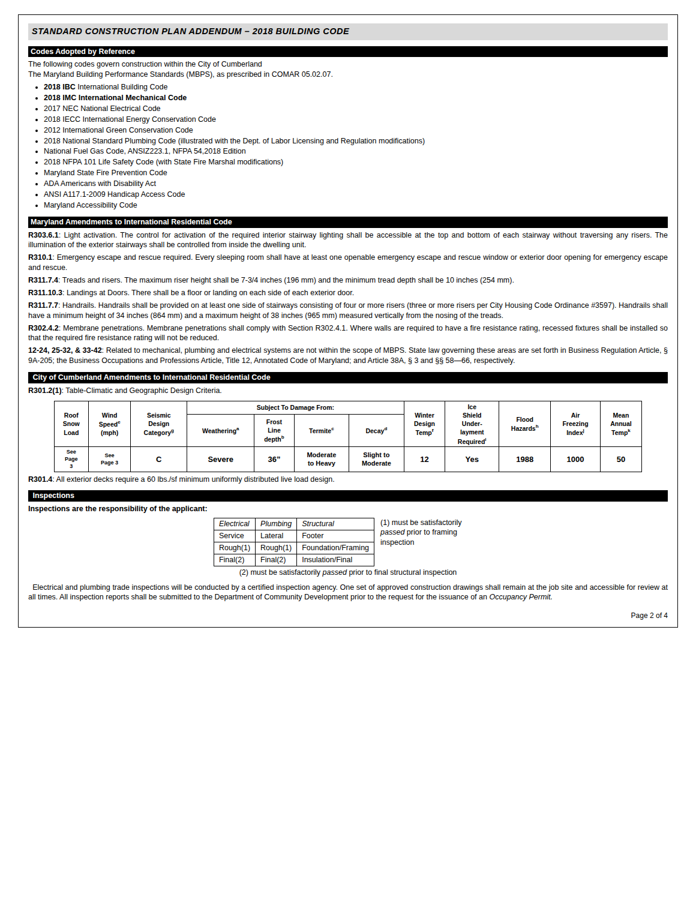STANDARD CONSTRUCTION PLAN ADDENDUM – 2018 BUILDING CODE
Codes Adopted by Reference
The following codes govern construction within the City of Cumberland
The Maryland Building Performance Standards (MBPS), as prescribed in COMAR 05.02.07.
2018 IBC International Building Code
2018 IMC International Mechanical Code
2017 NEC National Electrical Code
2018 IECC International Energy Conservation Code
2012 International Green Conservation Code
2018 National Standard Plumbing Code (illustrated with the Dept. of Labor Licensing and Regulation modifications)
National Fuel Gas Code, ANSIZ223.1, NFPA 54,2018 Edition
2018 NFPA 101 Life Safety Code (with State Fire Marshal modifications)
Maryland State Fire Prevention Code
ADA Americans with Disability Act
ANSI A117.1-2009 Handicap Access Code
Maryland Accessibility Code
Maryland Amendments to International Residential Code
R303.6.1: Light activation. The control for activation of the required interior stairway lighting shall be accessible at the top and bottom of each stairway without traversing any risers. The illumination of the exterior stairways shall be controlled from inside the dwelling unit.
R310.1: Emergency escape and rescue required. Every sleeping room shall have at least one openable emergency escape and rescue window or exterior door opening for emergency escape and rescue.
R311.7.4: Treads and risers. The maximum riser height shall be 7-3/4 inches (196 mm) and the minimum tread depth shall be 10 inches (254 mm).
R311.10.3: Landings at Doors. There shall be a floor or landing on each side of each exterior door.
R311.7.7: Handrails. Handrails shall be provided on at least one side of stairways consisting of four or more risers (three or more risers per City Housing Code Ordinance #3597). Handrails shall have a minimum height of 34 inches (864 mm) and a maximum height of 38 inches (965 mm) measured vertically from the nosing of the treads.
R302.4.2: Membrane penetrations. Membrane penetrations shall comply with Section R302.4.1. Where walls are required to have a fire resistance rating, recessed fixtures shall be installed so that the required fire resistance rating will not be reduced.
12-24, 25-32, & 33-42: Related to mechanical, plumbing and electrical systems are not within the scope of MBPS. State law governing these areas are set forth in Business Regulation Article, § 9A-205; the Business Occupations and Professions Article, Title 12, Annotated Code of Maryland; and Article 38A, § 3 and §§ 58—66, respectively.
City of Cumberland Amendments to International Residential Code
R301.2(1): Table-Climatic and Geographic Design Criteria.
| Roof Snow Load | Wind Speed e (mph) | Seismic Design Category g | Subject To Damage From: | Winter Design Temp f | Ice Shield Under- layment Required i | Flood Hazards h | Air Freezing Index j | Mean Annual Temp k |
| --- | --- | --- | --- | --- | --- | --- | --- | --- |
| Weathering a | Frost Line depth b | Termite c | Decay d |
| See Page 3 | See Page 3 | C | Severe | 36” | Moderate to Heavy | Slight to Moderate | 12 | Yes | 1988 | 1000 | 50 |
R301.4: All exterior decks require a 60 lbs./sf minimum uniformly distributed live load design.
Inspections
Inspections are the responsibility of the applicant:
| Electrical | Plumbing | Structural |
| --- | --- | --- |
| Service | Lateral | Footer |
| Rough(1) | Rough(1) | Foundation/Framing |
| Final(2) | Final(2) | Insulation/Final |
(1) must be satisfactorily passed prior to framing inspection
(2) must be satisfactorily passed prior to final structural inspection
Electrical and plumbing trade inspections will be conducted by a certified inspection agency. One set of approved construction drawings shall remain at the job site and accessible for review at all times. All inspection reports shall be submitted to the Department of Community Development prior to the request for the issuance of an Occupancy Permit.
Page 2 of 4